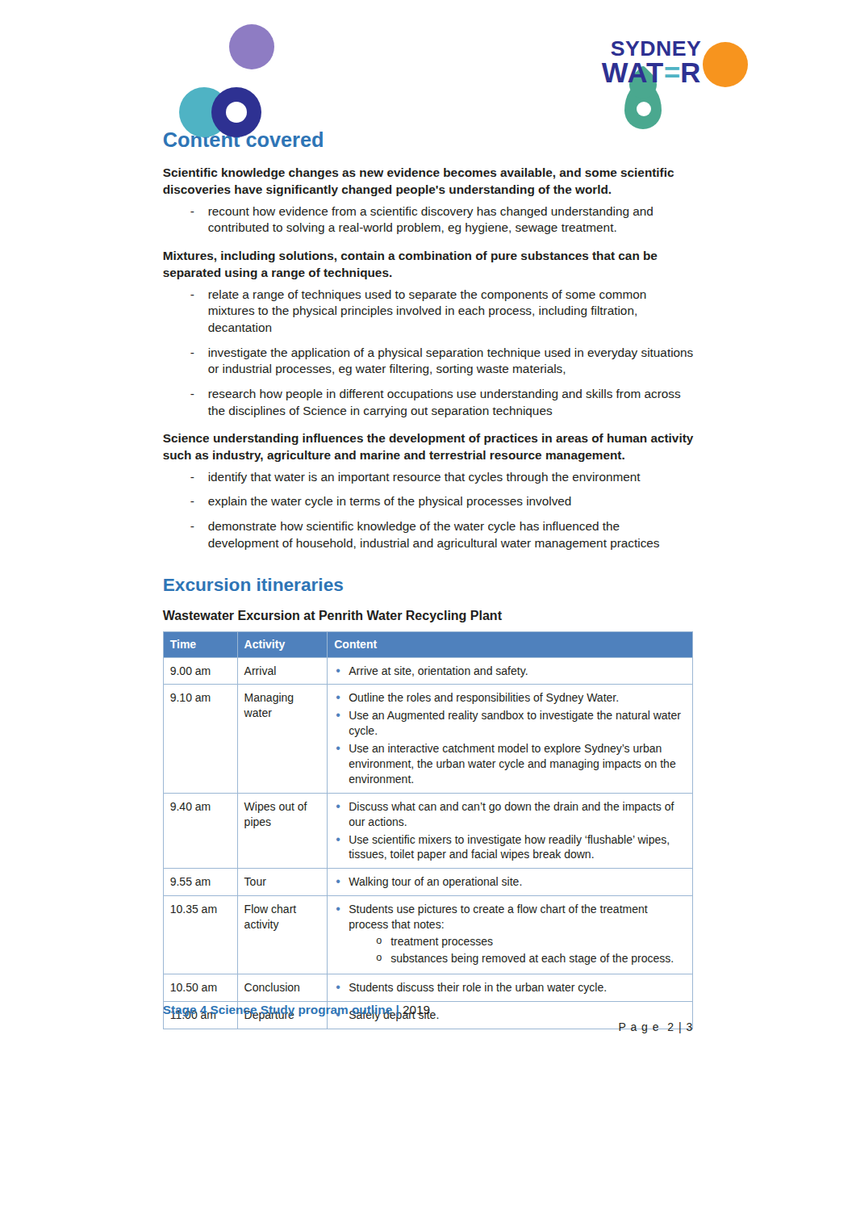SYDNEY
WAT=R
Content covered
Scientific knowledge changes as new evidence becomes available, and some scientific discoveries have significantly changed people's understanding of the world.
recount how evidence from a scientific discovery has changed understanding and contributed to solving a real-world problem, eg hygiene, sewage treatment.
Mixtures, including solutions, contain a combination of pure substances that can be separated using a range of techniques.
relate a range of techniques used to separate the components of some common mixtures to the physical principles involved in each process, including filtration, decantation
investigate the application of a physical separation technique used in everyday situations or industrial processes, eg water filtering, sorting waste materials,
research how people in different occupations use understanding and skills from across the disciplines of Science in carrying out separation techniques
Science understanding influences the development of practices in areas of human activity such as industry, agriculture and marine and terrestrial resource management.
identify that water is an important resource that cycles through the environment
explain the water cycle in terms of the physical processes involved
demonstrate how scientific knowledge of the water cycle has influenced the development of household, industrial and agricultural water management practices
Excursion itineraries
Wastewater Excursion at Penrith Water Recycling Plant
| Time | Activity | Content |
| --- | --- | --- |
| 9.00 am | Arrival | Arrive at site, orientation and safety. |
| 9.10 am | Managing water | Outline the roles and responsibilities of Sydney Water. Use an Augmented reality sandbox to investigate the natural water cycle. Use an interactive catchment model to explore Sydney’s urban environment, the urban water cycle and managing impacts on the environment. |
| 9.40 am | Wipes out of pipes | Discuss what can and can’t go down the drain and the impacts of our actions. Use scientific mixers to investigate how readily ‘flushable’ wipes, tissues, toilet paper and facial wipes break down. |
| 9.55 am | Tour | Walking tour of an operational site. |
| 10.35 am | Flow chart activity | Students use pictures to create a flow chart of the treatment process that notes: treatment processes substances being removed at each stage of the process. |
| 10.50 am | Conclusion | Students discuss their role in the urban water cycle. |
| 11.00 am | Departure | Safely depart site. |
Stage 4 Science Study program outline | 2019
P a g e 2 | 3